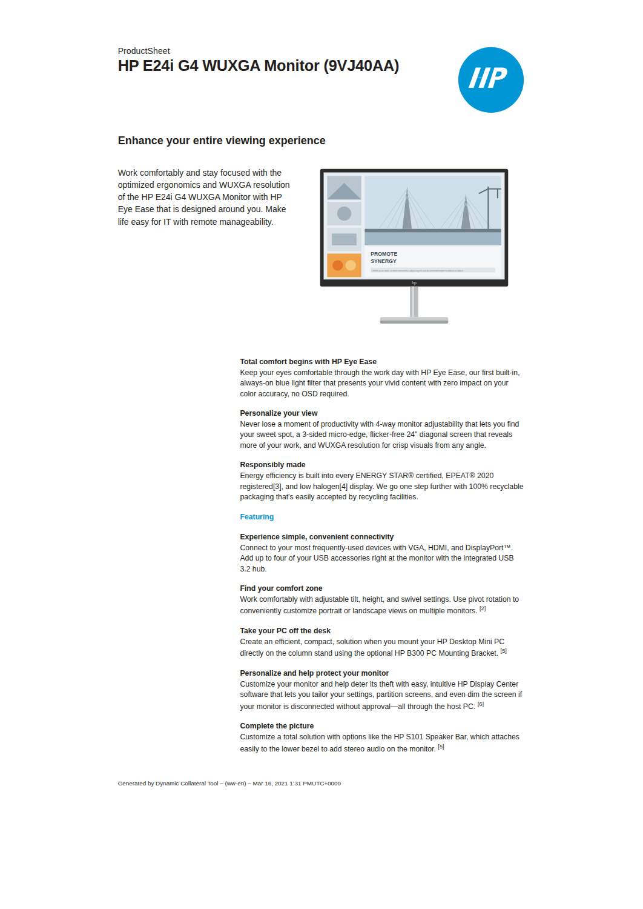ProductSheet
HP E24i G4 WUXGA Monitor (9VJ40AA)
Enhance your entire viewing experience
Work comfortably and stay focused with the optimized ergonomics and WUXGA resolution of the HP E24i G4 WUXGA Monitor with HP Eye Ease that is designed around you. Make life easy for IT with remote manageability.
PROMOTE SYNERGY Lorem ipsum dolor sit amet consectetur adipiscing elit sed do eiusmod tempor incididunt ut labore hp
Total comfort begins with HP Eye Ease
Keep your eyes comfortable through the work day with HP Eye Ease, our first built-in, always-on blue light filter that presents your vivid content with zero impact on your color accuracy, no OSD required.
Personalize your view
Never lose a moment of productivity with 4-way monitor adjustability that lets you find your sweet spot, a 3-sided micro-edge, flicker-free 24" diagonal screen that reveals more of your work, and WUXGA resolution for crisp visuals from any angle.
Responsibly made
Energy efficiency is built into every ENERGY STAR® certified, EPEAT® 2020 registered[3], and low halogen[4] display. We go one step further with 100% recyclable packaging that's easily accepted by recycling facilities.
Featuring
Experience simple, convenient connectivity
Connect to your most frequently-used devices with VGA, HDMI, and DisplayPort™. Add up to four of your USB accessories right at the monitor with the integrated USB 3.2 hub.
Find your comfort zone
Work comfortably with adjustable tilt, height, and swivel settings. Use pivot rotation to conveniently customize portrait or landscape views on multiple monitors. [2]
Take your PC off the desk
Create an efficient, compact, solution when you mount your HP Desktop Mini PC directly on the column stand using the optional HP B300 PC Mounting Bracket. [5]
Personalize and help protect your monitor
Customize your monitor and help deter its theft with easy, intuitive HP Display Center software that lets you tailor your settings, partition screens, and even dim the screen if your monitor is disconnected without approval—all through the host PC. [6]
Complete the picture
Customize a total solution with options like the HP S101 Speaker Bar, which attaches easily to the lower bezel to add stereo audio on the monitor. [5]
Generated by Dynamic Collateral Tool – (ww-en) – Mar 16, 2021 1:31 PMUTC+0000